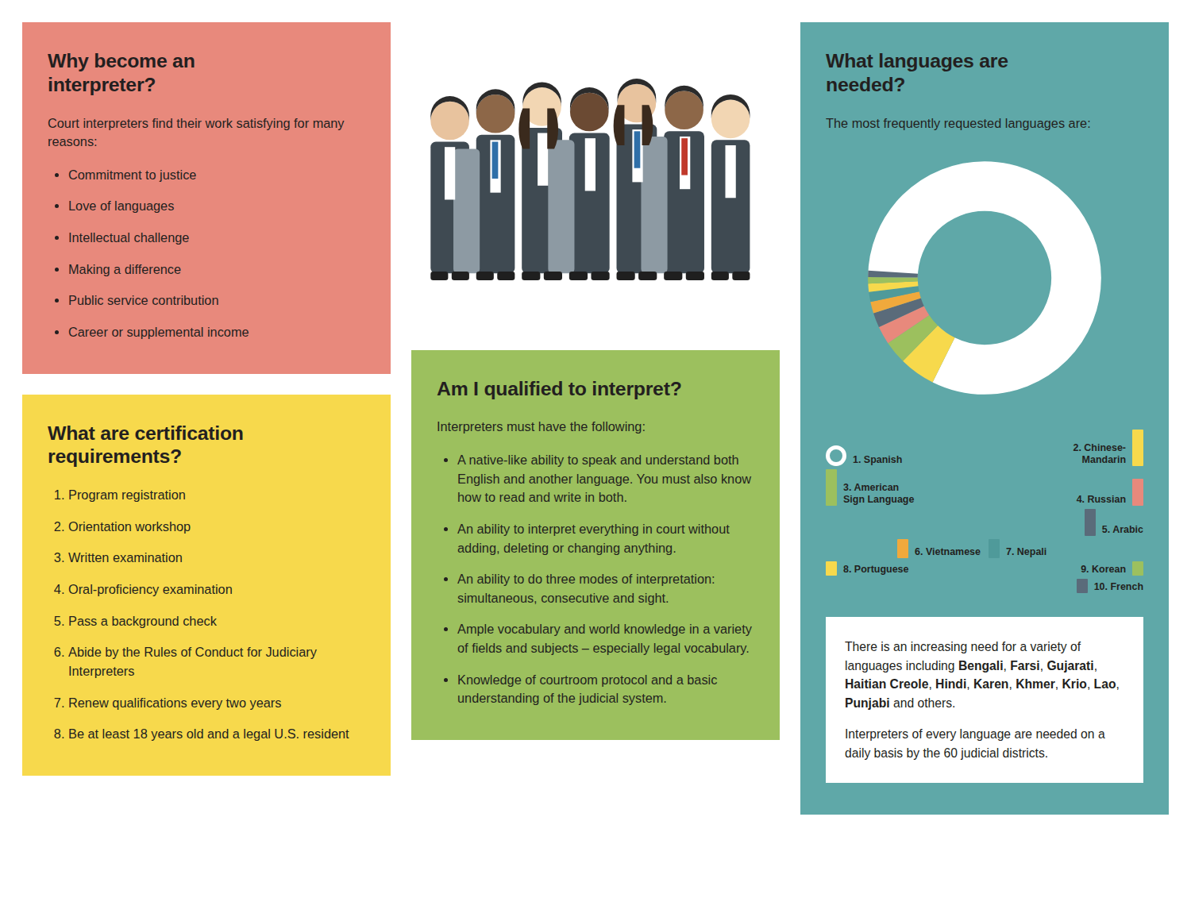Why become an
interpreter?
Court interpreters find their work satisfying for many reasons:
Commitment to justice
Love of languages
Intellectual challenge
Making a difference
Public service contribution
Career or supplemental income
What are certification
requirements?
Program registration
Orientation workshop
Written examination
Oral-proficiency examination
Pass a background check
Abide by the Rules of Conduct for Judiciary Interpreters
Renew qualifications every two years
Be at least 18 years old and a legal U.S. resident
Am I qualified to interpret?
Interpreters must have the following:
A native-like ability to speak and understand both English and another language. You must also know how to read and write in both.
An ability to interpret everything in court without adding, deleting or changing anything.
An ability to do three modes of interpretation: simultaneous, consecutive and sight.
Ample vocabulary and world knowledge in a variety of fields and subjects – especially legal vocabulary.
Knowledge of courtroom protocol and a basic understanding of the judicial system.
What languages are
needed?
The most frequently requested languages are:
1. Spanish
2. Chinese-
Mandarin
3. American
Sign Language
4. Russian
5. Arabic
6. Vietnamese
7. Nepali
8. Portuguese
9. Korean
10. French
There is an increasing need for a variety of languages including Bengali, Farsi, Gujarati, Haitian Creole, Hindi, Karen, Khmer, Krio, Lao, Punjabi and others.
Interpreters of every language are needed on a daily basis by the 60 judicial districts.